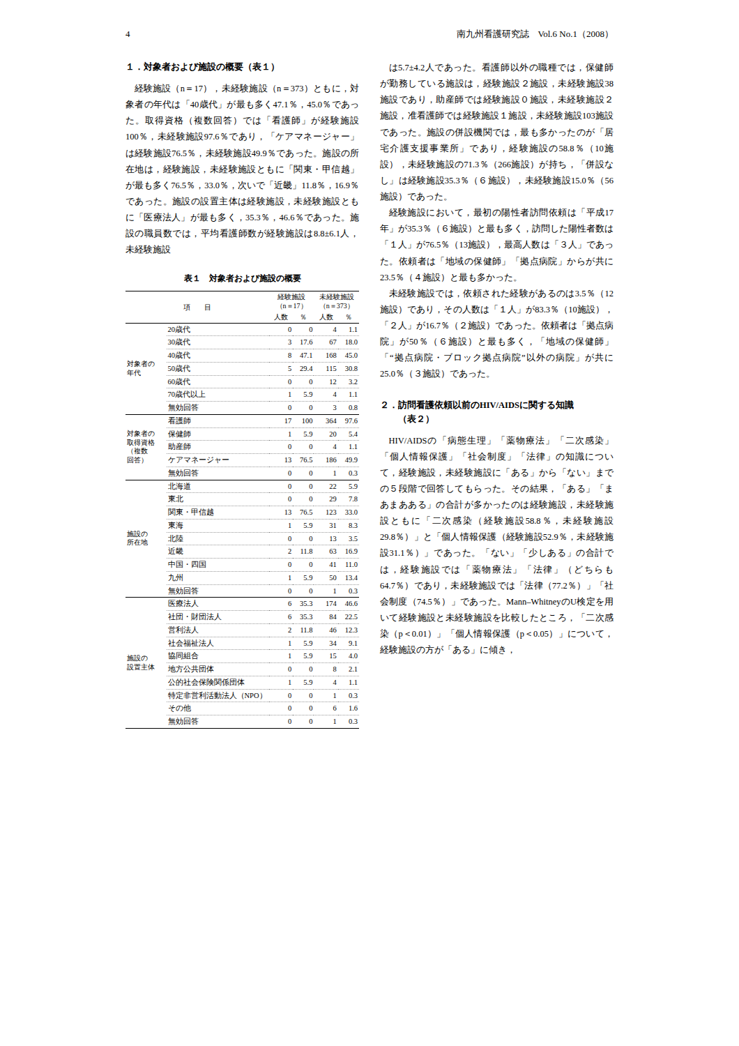4
南九州看護研究誌　Vol.6 No.1（2008）
１．対象者および施設の概要（表１）
経験施設（n＝17），未経験施設（n＝373）ともに，対象者の年代は「40歳代」が最も多く47.1％，45.0％であった。取得資格（複数回答）では「看護師」が経験施設100％，未経験施設97.6％であり，「ケアマネージャー」は経験施設76.5％，未経験施設49.9％であった。施設の所在地は，経験施設，未経験施設ともに「関東・甲信越」が最も多く76.5％，33.0％，次いで「近畿」11.8％，16.9％であった。施設の設置主体は経験施設，未経験施設ともに「医療法人」が最も多く，35.3％，46.6％であった。施設の職員数では，平均看護師数が経験施設は8.8±6.1人，未経験施設
表１　対象者および施設の概要
| 項 目 | 経験施設 （n＝17） | 未経験施設 （n＝373） |
| --- | --- | --- |
| 人数 | ％ | 人数 | ％ |
| 対象者の 年代 | 20歳代 | 0 | 0 | 4 | 1.1 |
| 30歳代 | 3 | 17.6 | 67 | 18.0 |
| 40歳代 | 8 | 47.1 | 168 | 45.0 |
| 50歳代 | 5 | 29.4 | 115 | 30.8 |
| 60歳代 | 0 | 0 | 12 | 3.2 |
| 70歳代以上 | 1 | 5.9 | 4 | 1.1 |
| 無効回答 | 0 | 0 | 3 | 0.8 |
| 対象者の 取得資格 （複数 回答） | 看護師 | 17 | 100 | 364 | 97.6 |
| 保健師 | 1 | 5.9 | 20 | 5.4 |
| 助産師 | 0 | 0 | 4 | 1.1 |
| ケアマネージャー | 13 | 76.5 | 186 | 49.9 |
| 無効回答 | 0 | 0 | 1 | 0.3 |
| 施設の 所在地 | 北海道 | 0 | 0 | 22 | 5.9 |
| 東北 | 0 | 0 | 29 | 7.8 |
| 関東・甲信越 | 13 | 76.5 | 123 | 33.0 |
| 東海 | 1 | 5.9 | 31 | 8.3 |
| 北陸 | 0 | 0 | 13 | 3.5 |
| 近畿 | 2 | 11.8 | 63 | 16.9 |
| 中国・四国 | 0 | 0 | 41 | 11.0 |
| 九州 | 1 | 5.9 | 50 | 13.4 |
| 無効回答 | 0 | 0 | 1 | 0.3 |
| 施設の 設置主体 | 医療法人 | 6 | 35.3 | 174 | 46.6 |
| 社団・財団法人 | 6 | 35.3 | 84 | 22.5 |
| 営利法人 | 2 | 11.8 | 46 | 12.3 |
| 社会福祉法人 | 1 | 5.9 | 34 | 9.1 |
| 協同組合 | 1 | 5.9 | 15 | 4.0 |
| 地方公共団体 | 0 | 0 | 8 | 2.1 |
| 公的社会保険関係団体 | 1 | 5.9 | 4 | 1.1 |
| 特定非営利活動法人（NPO） | 0 | 0 | 1 | 0.3 |
| その他 | 0 | 0 | 6 | 1.6 |
| 無効回答 | 0 | 0 | 1 | 0.3 |
は5.7±4.2人であった。看護師以外の職種では，保健師が勤務している施設は，経験施設２施設，未経験施設38施設であり，助産師では経験施設０施設，未経験施設２施設，准看護師では経験施設１施設，未経験施設103施設であった。施設の併設機関では，最も多かったのが「居宅介護支援事業所」であり，経験施設の58.8％（10施設），未経験施設の71.3％（266施設）が持ち，「併設なし」は経験施設35.3％（６施設），未経験施設15.0％（56施設）であった。
経験施設において，最初の陽性者訪問依頼は「平成17年」が35.3％（６施設）と最も多く，訪問した陽性者数は「１人」が76.5％（13施設），最高人数は「３人」であった。依頼者は「地域の保健師」「拠点病院」からが共に23.5％（４施設）と最も多かった。
未経験施設では，依頼された経験があるのは3.5％（12施設）であり，その人数は「１人」が83.3％（10施設），「２人」が16.7％（２施設）であった。依頼者は「拠点病院」が50％（６施設）と最も多く，「地域の保健師」「“拠点病院・ブロック拠点病院”以外の病院」が共に25.0％（３施設）であった。
２．訪問看護依頼以前のHIV/AIDSに関する知識
　　（表２）
HIV/AIDSの「病態生理」「薬物療法」「二次感染」「個人情報保護」「社会制度」「法律」の知識について，経験施設，未経験施設に「ある」から「ない」までの５段階で回答してもらった。その結果，「ある」「まあまあある」の合計が多かったのは経験施設，未経験施設ともに「二次感染（経験施設58.8％，未経験施設29.8％）」と「個人情報保護（経験施設52.9％，未経験施設31.1％）」であった。「ない」「少しある」の合計では，経験施設では「薬物療法」「法律」（どちらも64.7％）であり，未経験施設では「法律（77.2％）」「社会制度（74.5％）」であった。Mann–WhitneyのU検定を用いて経験施設と未経験施設を比較したところ，「二次感染（p＜0.01）」「個人情報保護（p＜0.05）」について，経験施設の方が「ある」に傾き，